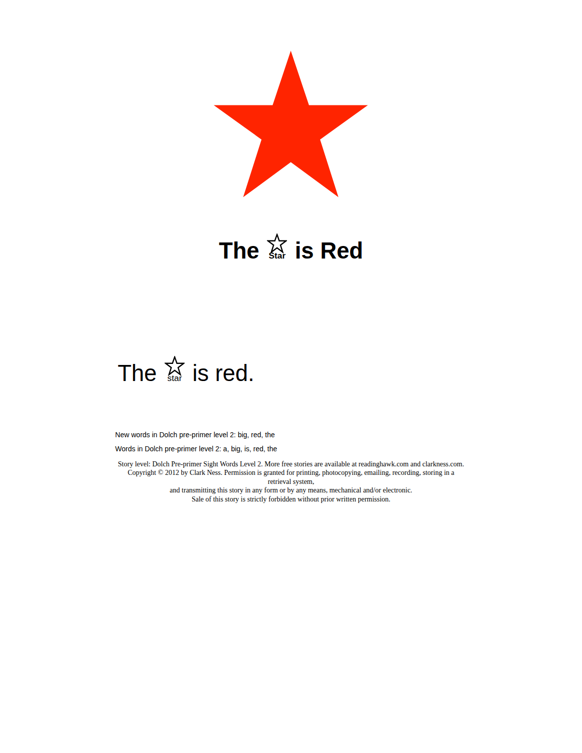The Star is Red
The star is red.
New words in Dolch pre-primer level 2: big, red, the
Words in Dolch pre-primer level 2: a, big, is, red, the
Story level: Dolch Pre-primer Sight Words Level 2. More free stories are available at readinghawk.com and clarkness.com.
Copyright © 2012 by Clark Ness. Permission is granted for printing, photocopying, emailing, recording, storing in a retrieval system,
and transmitting this story in any form or by any means, mechanical and/or electronic.
Sale of this story is strictly forbidden without prior written permission.